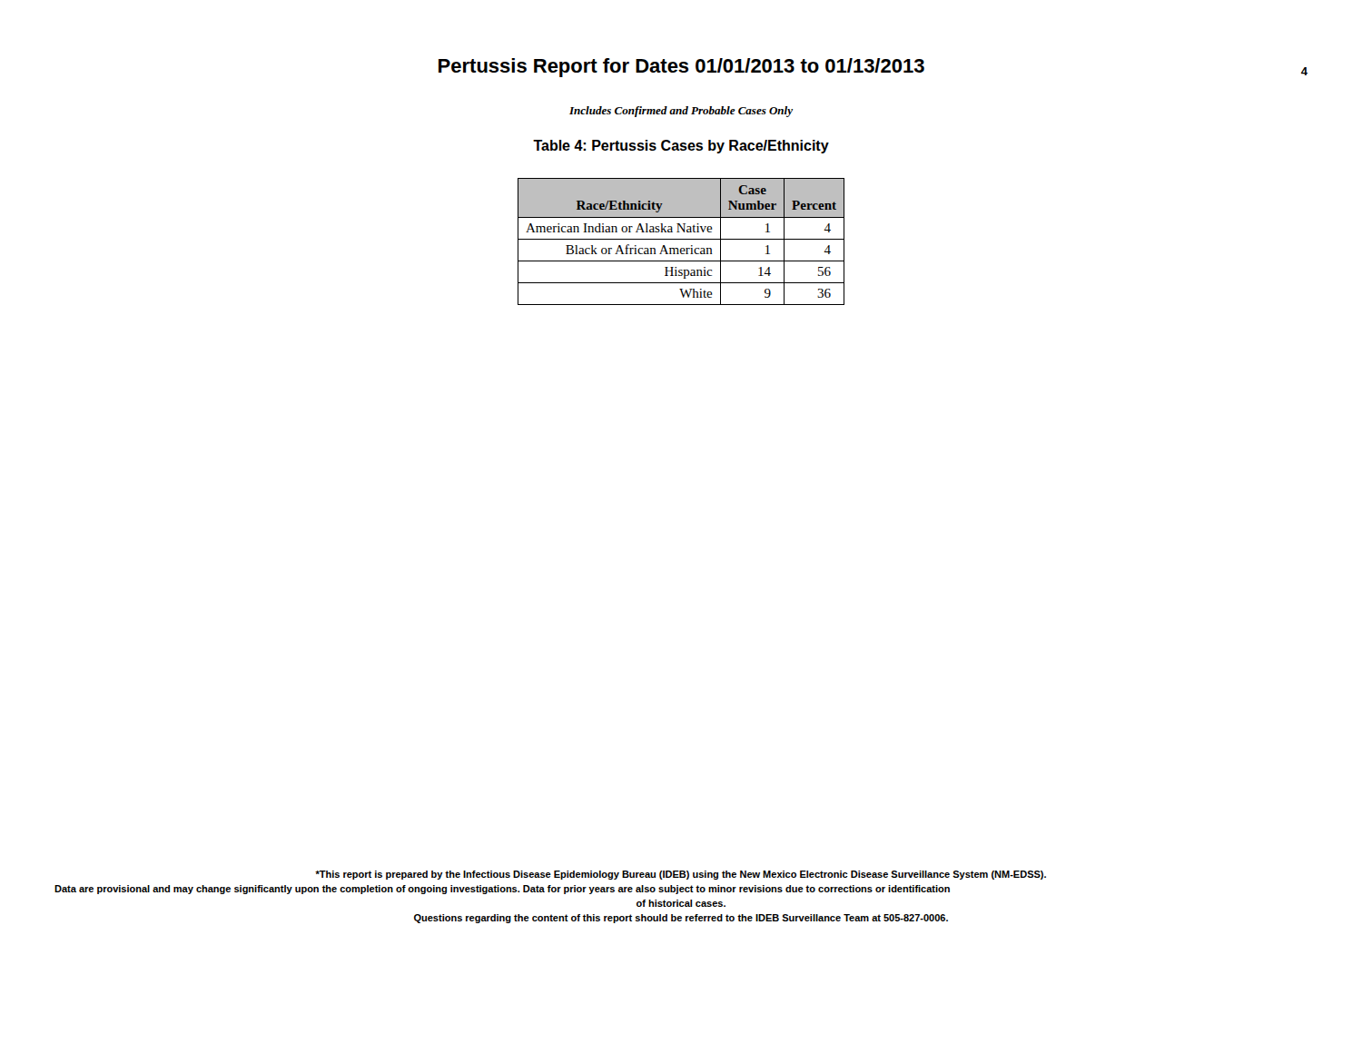Pertussis Report for Dates 01/01/2013 to 01/13/2013
4
Includes Confirmed and Probable Cases Only
Table 4: Pertussis Cases by Race/Ethnicity
| Race/Ethnicity | Case Number | Percent |
| --- | --- | --- |
| American Indian or Alaska Native | 1 | 4 |
| Black or African American | 1 | 4 |
| Hispanic | 14 | 56 |
| White | 9 | 36 |
*This report is prepared by the Infectious Disease Epidemiology Bureau (IDEB) using the New Mexico Electronic Disease Surveillance System (NM-EDSS).
Data are provisional and may change significantly upon the completion of ongoing investigations. Data for prior years are also subject to minor revisions due to corrections or identification
of historical cases.
Questions regarding the content of this report should be referred to the IDEB Surveillance Team at 505-827-0006.